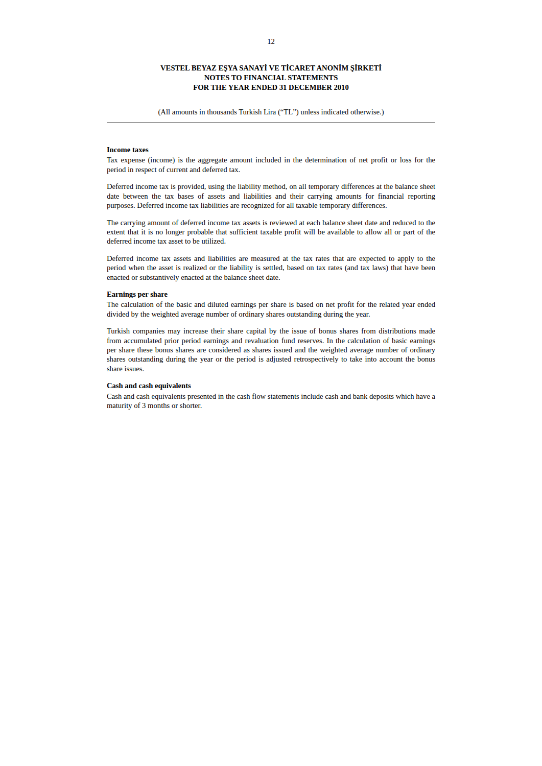12
VESTEL BEYAZ EŞYA SANAYİ VE TİCARET ANONİM ŞİRKETİ
NOTES TO FINANCIAL STATEMENTS
FOR THE YEAR ENDED 31 DECEMBER 2010
(All amounts in thousands Turkish Lira (“TL”) unless indicated otherwise.)
Income taxes
Tax expense (income) is the aggregate amount included in the determination of net profit or loss for the period in respect of current and deferred tax.
Deferred income tax is provided, using the liability method, on all temporary differences at the balance sheet date between the tax bases of assets and liabilities and their carrying amounts for financial reporting purposes. Deferred income tax liabilities are recognized for all taxable temporary differences.
The carrying amount of deferred income tax assets is reviewed at each balance sheet date and reduced to the extent that it is no longer probable that sufficient taxable profit will be available to allow all or part of the deferred income tax asset to be utilized.
Deferred income tax assets and liabilities are measured at the tax rates that are expected to apply to the period when the asset is realized or the liability is settled, based on tax rates (and tax laws) that have been enacted or substantively enacted at the balance sheet date.
Earnings per share
The calculation of the basic and diluted earnings per share is based on net profit for the related year ended divided by the weighted average number of ordinary shares outstanding during the year.
Turkish companies may increase their share capital by the issue of bonus shares from distributions made from accumulated prior period earnings and revaluation fund reserves. In the calculation of basic earnings per share these bonus shares are considered as shares issued and the weighted average number of ordinary shares outstanding during the year or the period is adjusted retrospectively to take into account the bonus share issues.
Cash and cash equivalents
Cash and cash equivalents presented in the cash flow statements include cash and bank deposits which have a maturity of 3 months or shorter.